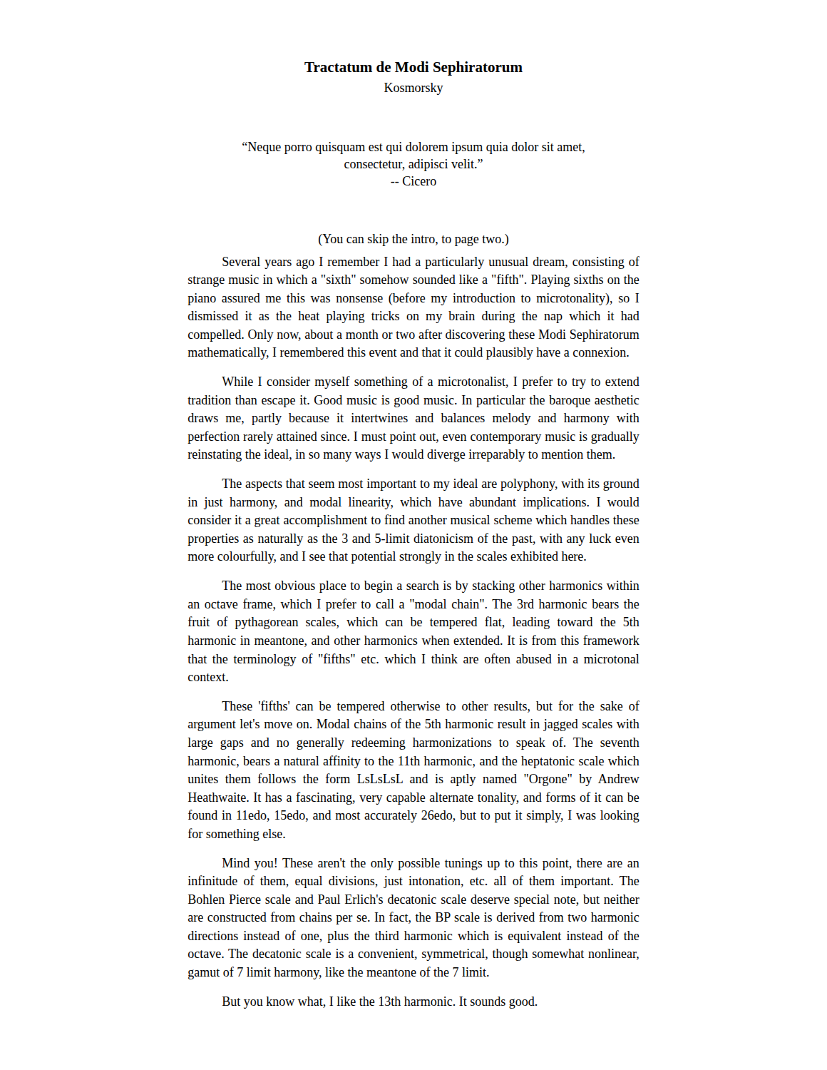Tractatum de Modi Sephiratorum
Kosmorsky
“Neque porro quisquam est qui dolorem ipsum quia dolor sit amet,
consectetur, adipisci velit.”
-- Cicero
(You can skip the intro, to page two.)
Several years ago I remember I had a particularly unusual dream, consisting of strange music in which a "sixth" somehow sounded like a "fifth". Playing sixths on the piano assured me this was nonsense (before my introduction to microtonality), so I dismissed it as the heat playing tricks on my brain during the nap which it had compelled. Only now, about a month or two after discovering these Modi Sephiratorum mathematically, I remembered this event and that it could plausibly have a connexion.
While I consider myself something of a microtonalist, I prefer to try to extend tradition than escape it. Good music is good music. In particular the baroque aesthetic draws me, partly because it intertwines and balances melody and harmony with perfection rarely attained since. I must point out, even contemporary music is gradually reinstating the ideal, in so many ways I would diverge irreparably to mention them.
The aspects that seem most important to my ideal are polyphony, with its ground in just harmony, and modal linearity, which have abundant implications. I would consider it a great accomplishment to find another musical scheme which handles these properties as naturally as the 3 and 5-limit diatonicism of the past, with any luck even more colourfully, and I see that potential strongly in the scales exhibited here.
The most obvious place to begin a search is by stacking other harmonics within an octave frame, which I prefer to call a "modal chain". The 3rd harmonic bears the fruit of pythagorean scales, which can be tempered flat, leading toward the 5th harmonic in meantone, and other harmonics when extended. It is from this framework that the terminology of "fifths" etc. which I think are often abused in a microtonal context.
These 'fifths' can be tempered otherwise to other results, but for the sake of argument let's move on. Modal chains of the 5th harmonic result in jagged scales with large gaps and no generally redeeming harmonizations to speak of. The seventh harmonic, bears a natural affinity to the 11th harmonic, and the heptatonic scale which unites them follows the form LsLsLsL and is aptly named "Orgone" by Andrew Heathwaite. It has a fascinating, very capable alternate tonality, and forms of it can be found in 11edo, 15edo, and most accurately 26edo, but to put it simply, I was looking for something else.
Mind you! These aren't the only possible tunings up to this point, there are an infinitude of them, equal divisions, just intonation, etc. all of them important. The Bohlen Pierce scale and Paul Erlich's decatonic scale deserve special note, but neither are constructed from chains per se. In fact, the BP scale is derived from two harmonic directions instead of one, plus the third harmonic which is equivalent instead of the octave. The decatonic scale is a convenient, symmetrical, though somewhat nonlinear, gamut of 7 limit harmony, like the meantone of the 7 limit.
But you know what, I like the 13th harmonic. It sounds good.